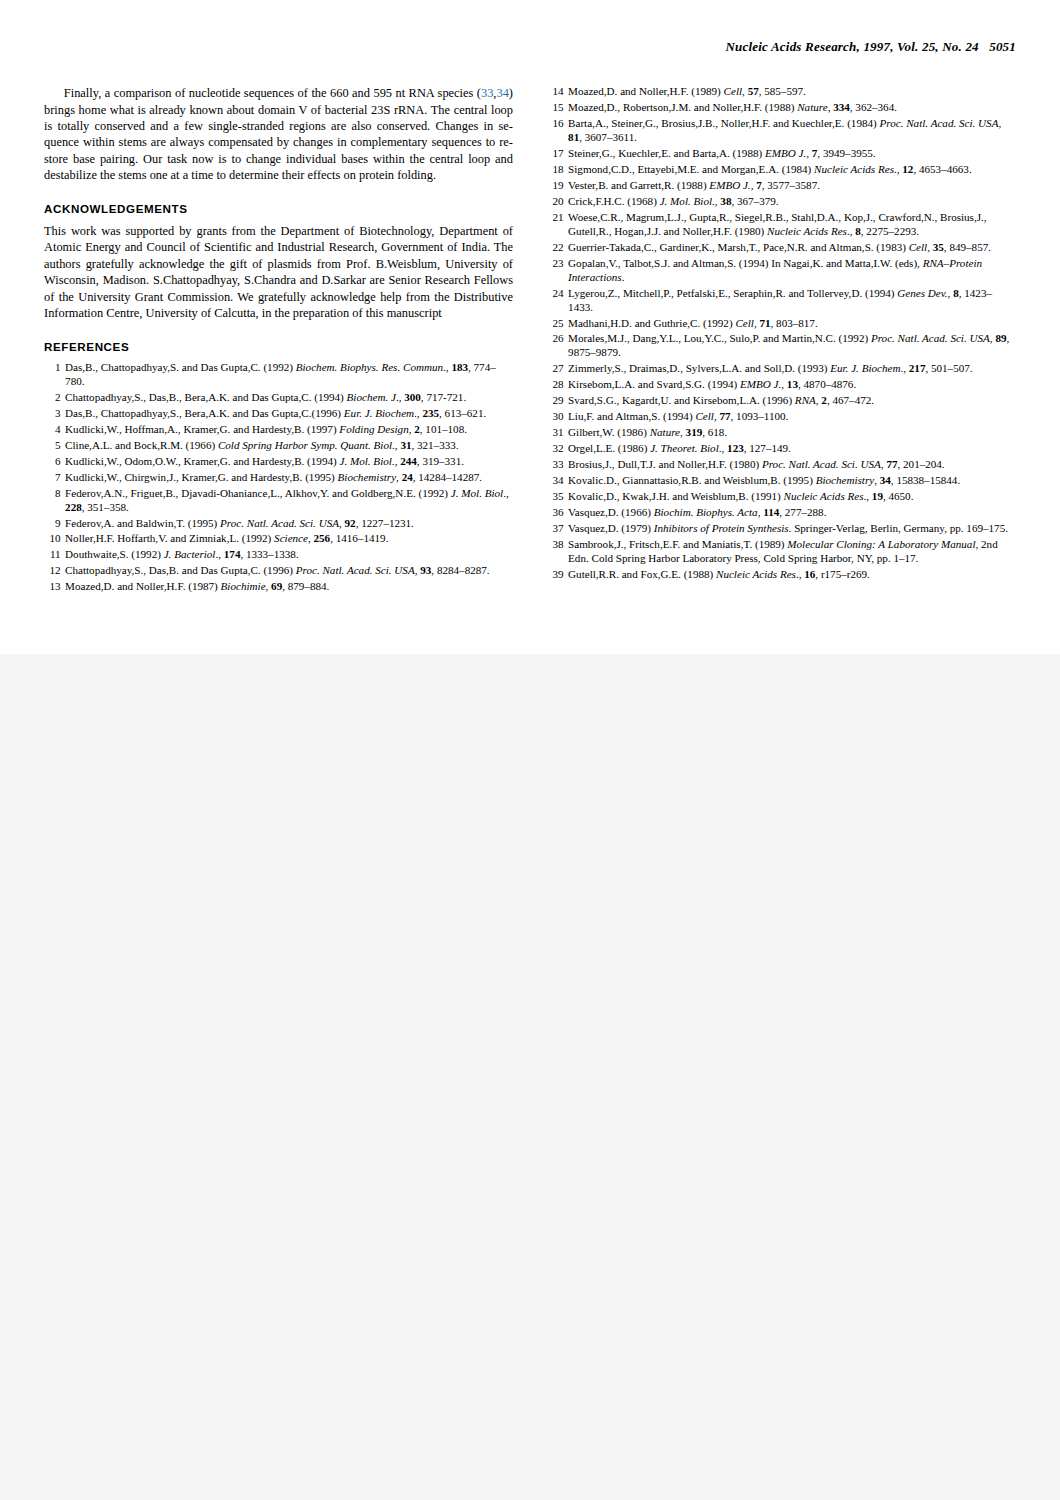Nucleic Acids Research, 1997, Vol. 25, No. 24 5051
Finally, a comparison of nucleotide sequences of the 660 and 595 nt RNA species (33,34) brings home what is already known about domain V of bacterial 23S rRNA. The central loop is totally conserved and a few single-stranded regions are also conserved. Changes in sequence within stems are always compensated by changes in complementary sequences to restore base pairing. Our task now is to change individual bases within the central loop and destabilize the stems one at a time to determine their effects on protein folding.
Acknowledgements
This work was supported by grants from the Department of Biotechnology, Department of Atomic Energy and Council of Scientific and Industrial Research, Government of India. The authors gratefully acknowledge the gift of plasmids from Prof. B.Weisblum, University of Wisconsin, Madison. S.Chattopadhyay, S.Chandra and D.Sarkar are Senior Research Fellows of the University Grant Commission. We gratefully acknowledge help from the Distributive Information Centre, University of Calcutta, in the preparation of this manuscript
References
1 Das,B., Chattopadhyay,S. and Das Gupta,C. (1992) Biochem. Biophys. Res. Commun., 183, 774–780.
2 Chattopadhyay,S., Das,B., Bera,A.K. and Das Gupta,C. (1994) Biochem. J., 300, 717-721.
3 Das,B., Chattopadhyay,S., Bera,A.K. and Das Gupta,C.(1996) Eur. J. Biochem., 235, 613–621.
4 Kudlicki,W., Hoffman,A., Kramer,G. and Hardesty,B. (1997) Folding Design, 2, 101–108.
5 Cline,A.L. and Bock,R.M. (1966) Cold Spring Harbor Symp. Quant. Biol., 31, 321–333.
6 Kudlicki,W., Odom,O.W., Kramer,G. and Hardesty,B. (1994) J. Mol. Biol., 244, 319–331.
7 Kudlicki,W., Chirgwin,J., Kramer,G. and Hardesty,B. (1995) Biochemistry, 24, 14284–14287.
8 Federov,A.N., Friguet,B., Djavadi-Ohaniance,L., Alkhov,Y. and Goldberg,N.E. (1992) J. Mol. Biol., 228, 351–358.
9 Federov,A. and Baldwin,T. (1995) Proc. Natl. Acad. Sci. USA, 92, 1227–1231.
10 Noller,H.F. Hoffarth,V. and Zimniak,L. (1992) Science, 256, 1416–1419.
11 Douthwaite,S. (1992) J. Bacteriol., 174, 1333–1338.
12 Chattopadhyay,S., Das,B. and Das Gupta,C. (1996) Proc. Natl. Acad. Sci. USA, 93, 8284–8287.
13 Moazed,D. and Noller,H.F. (1987) Biochimie, 69, 879–884.
14 Moazed,D. and Noller,H.F. (1989) Cell, 57, 585–597.
15 Moazed,D., Robertson,J.M. and Noller,H.F. (1988) Nature, 334, 362–364.
16 Barta,A., Steiner,G., Brosius,J.B., Noller,H.F. and Kuechler,E. (1984) Proc. Natl. Acad. Sci. USA, 81, 3607–3611.
17 Steiner,G., Kuechler,E. and Barta,A. (1988) EMBO J., 7, 3949–3955.
18 Sigmond,C.D., Ettayebi,M.E. and Morgan,E.A. (1984) Nucleic Acids Res., 12, 4653–4663.
19 Vester,B. and Garrett,R. (1988) EMBO J., 7, 3577–3587.
20 Crick,F.H.C. (1968) J. Mol. Biol., 38, 367–379.
21 Woese,C.R., Magrum,L.J., Gupta,R., Siegel,R.B., Stahl,D.A., Kop,J., Crawford,N., Brosius,J., Gutell,R., Hogan,J.J. and Noller,H.F. (1980) Nucleic Acids Res., 8, 2275–2293.
22 Guerrier-Takada,C., Gardiner,K., Marsh,T., Pace,N.R. and Altman,S. (1983) Cell, 35, 849–857.
23 Gopalan,V., Talbot,S.J. and Altman,S. (1994) In Nagai,K. and Matta,I.W. (eds), RNA–Protein Interactions.
24 Lygerou,Z., Mitchell,P., Petfalski,E., Seraphin,R. and Tollervey,D. (1994) Genes Dev., 8, 1423–1433.
25 Madhani,H.D. and Guthrie,C. (1992) Cell, 71, 803–817.
26 Morales,M.J., Dang,Y.L., Lou,Y.C., Sulo,P. and Martin,N.C. (1992) Proc. Natl. Acad. Sci. USA, 89, 9875–9879.
27 Zimmerly,S., Draimas,D., Sylvers,L.A. and Soll,D. (1993) Eur. J. Biochem., 217, 501–507.
28 Kirsebom,L.A. and Svard,S.G. (1994) EMBO J., 13, 4870–4876.
29 Svard,S.G., Kagardt,U. and Kirsebom,L.A. (1996) RNA, 2, 467–472.
30 Liu,F. and Altman,S. (1994) Cell, 77, 1093–1100.
31 Gilbert,W. (1986) Nature, 319, 618.
32 Orgel,L.E. (1986) J. Theoret. Biol., 123, 127–149.
33 Brosius,J., Dull,T.J. and Noller,H.F. (1980) Proc. Natl. Acad. Sci. USA, 77, 201–204.
34 Kovalic.D., Giannattasio,R.B. and Weisblum,B. (1995) Biochemistry, 34, 15838–15844.
35 Kovalic,D., Kwak,J.H. and Weisblum,B. (1991) Nucleic Acids Res., 19, 4650.
36 Vasquez,D. (1966) Biochim. Biophys. Acta, 114, 277–288.
37 Vasquez,D. (1979) Inhibitors of Protein Synthesis. Springer-Verlag, Berlin, Germany, pp. 169–175.
38 Sambrook,J., Fritsch,E.F. and Maniatis,T. (1989) Molecular Cloning: A Laboratory Manual, 2nd Edn. Cold Spring Harbor Laboratory Press, Cold Spring Harbor, NY, pp. 1–17.
39 Gutell,R.R. and Fox,G.E. (1988) Nucleic Acids Res., 16, r175–r269.